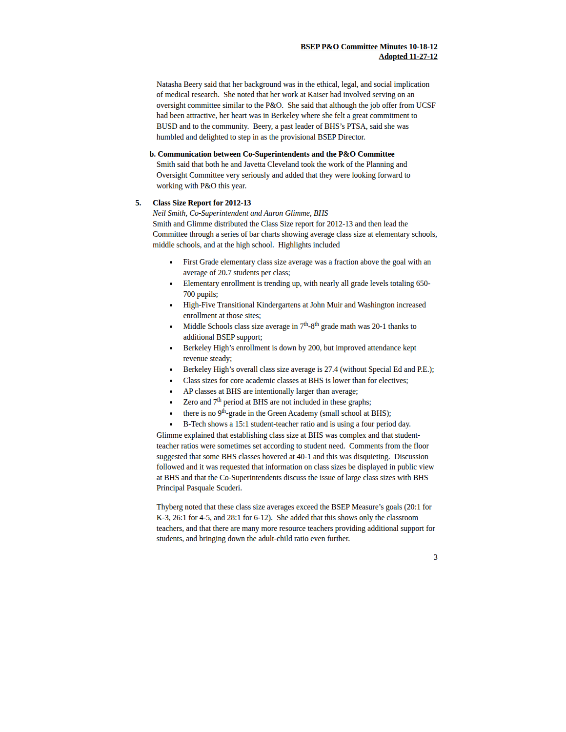BSEP P&O Committee Minutes 10-18-12
Adopted 11-27-12
Natasha Beery said that her background was in the ethical, legal, and social implication of medical research. She noted that her work at Kaiser had involved serving on an oversight committee similar to the P&O. She said that although the job offer from UCSF had been attractive, her heart was in Berkeley where she felt a great commitment to BUSD and to the community. Beery, a past leader of BHS’s PTSA, said she was humbled and delighted to step in as the provisional BSEP Director.
b. Communication between Co-Superintendents and the P&O Committee
Smith said that both he and Javetta Cleveland took the work of the Planning and Oversight Committee very seriously and added that they were looking forward to working with P&O this year.
5.
Class Size Report for 2012-13
Neil Smith, Co-Superintendent and Aaron Glimme, BHS
Smith and Glimme distributed the Class Size report for 2012-13 and then lead the Committee through a series of bar charts showing average class size at elementary schools, middle schools, and at the high school. Highlights included
First Grade elementary class size average was a fraction above the goal with an average of 20.7 students per class;
Elementary enrollment is trending up, with nearly all grade levels totaling 650-700 pupils;
High-Five Transitional Kindergartens at John Muir and Washington increased enrollment at those sites;
Middle Schools class size average in 7th-8th grade math was 20-1 thanks to additional BSEP support;
Berkeley High’s enrollment is down by 200, but improved attendance kept revenue steady;
Berkeley High’s overall class size average is 27.4 (without Special Ed and P.E.);
Class sizes for core academic classes at BHS is lower than for electives;
AP classes at BHS are intentionally larger than average;
Zero and 7th period at BHS are not included in these graphs;
there is no 9th-grade in the Green Academy (small school at BHS);
B-Tech shows a 15:1 student-teacher ratio and is using a four period day.
Glimme explained that establishing class size at BHS was complex and that student-teacher ratios were sometimes set according to student need. Comments from the floor suggested that some BHS classes hovered at 40-1 and this was disquieting. Discussion followed and it was requested that information on class sizes be displayed in public view at BHS and that the Co-Superintendents discuss the issue of large class sizes with BHS Principal Pasquale Scuderi.
Thyberg noted that these class size averages exceed the BSEP Measure’s goals (20:1 for K-3, 26:1 for 4-5, and 28:1 for 6-12). She added that this shows only the classroom teachers, and that there are many more resource teachers providing additional support for students, and bringing down the adult-child ratio even further.
3